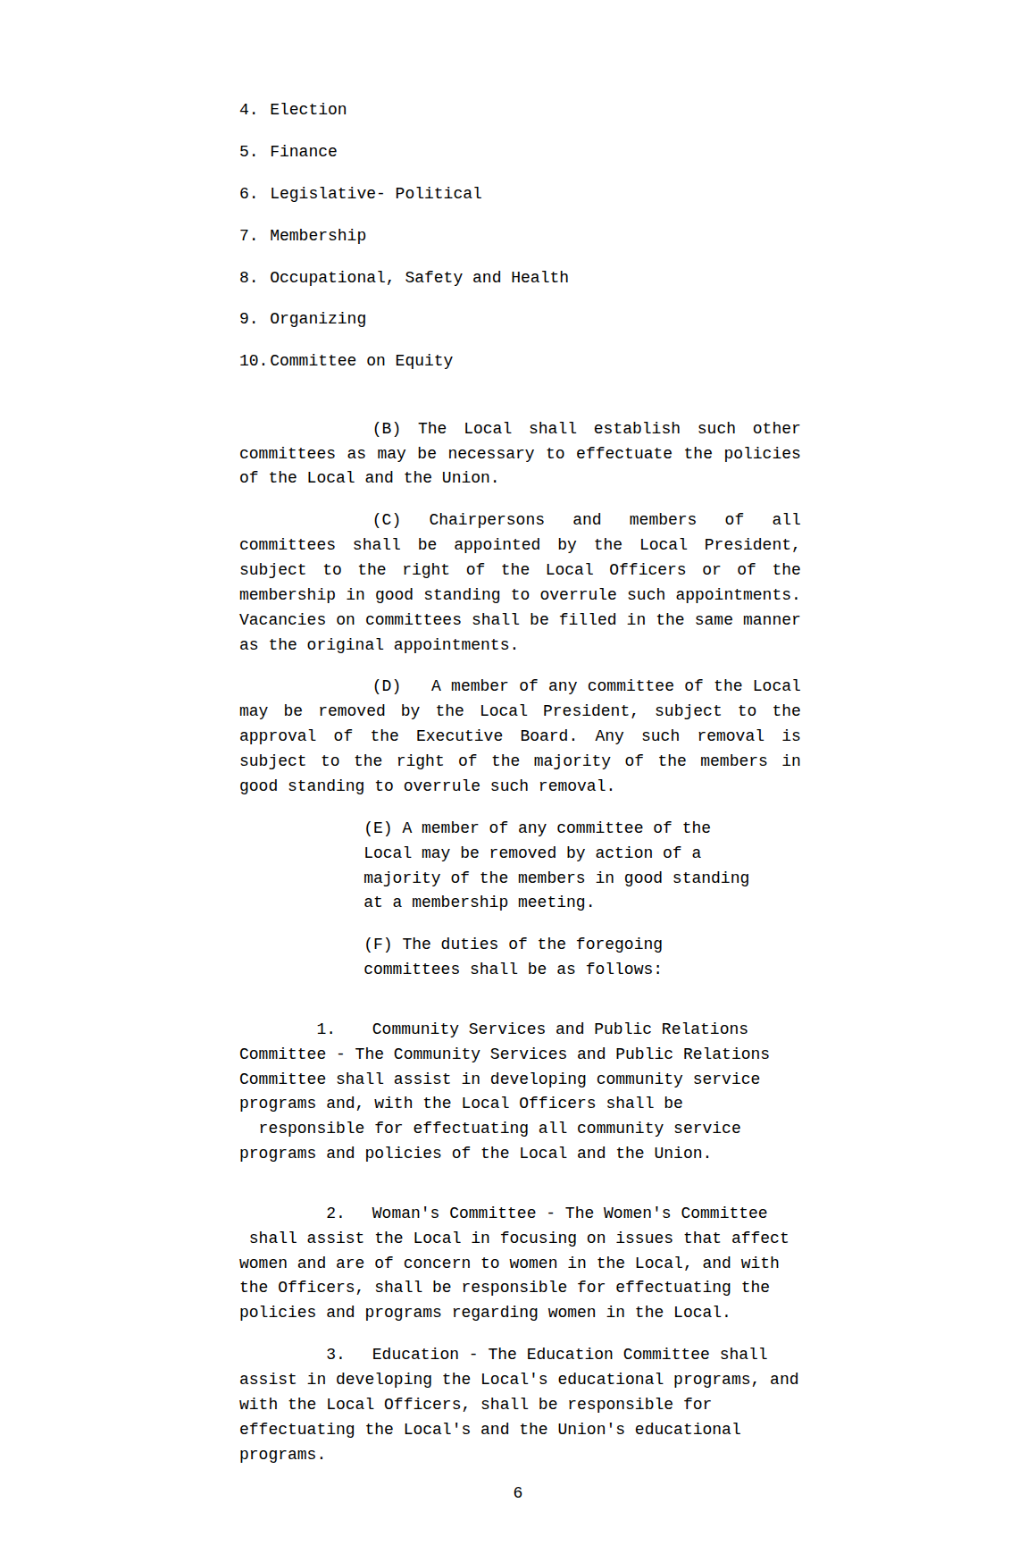4. Election
5. Finance
6. Legislative- Political
7. Membership
8. Occupational, Safety and Health
9. Organizing
10. Committee on Equity
(B) The Local shall establish such other committees as may be necessary to effectuate the policies of the Local and the Union.
(C) Chairpersons and members of all committees shall be appointed by the Local President, subject to the right of the Local Officers or of the membership in good standing to overrule such appointments. Vacancies on committees shall be filled in the same manner as the original appointments.
(D) A member of any committee of the Local may be removed by the Local President, subject to the approval of the Executive Board. Any such removal is subject to the right of the majority of the members in good standing to overrule such removal.
(E) A member of any committee of the Local may be removed by action of a majority of the members in good standing at a membership meeting.
(F) The duties of the foregoing committees shall be as follows:
1. Community Services and Public Relations Committee - The Community Services and Public Relations Committee shall assist in developing community service programs and, with the Local Officers shall be responsible for effectuating all community service programs and policies of the Local and the Union.
2. Woman's Committee - The Women's Committee shall assist the Local in focusing on issues that affect women and are of concern to women in the Local, and with the Officers, shall be responsible for effectuating the policies and programs regarding women in the Local.
3. Education - The Education Committee shall assist in developing the Local's educational programs, and with the Local Officers, shall be responsible for effectuating the Local's and the Union's educational programs.
6